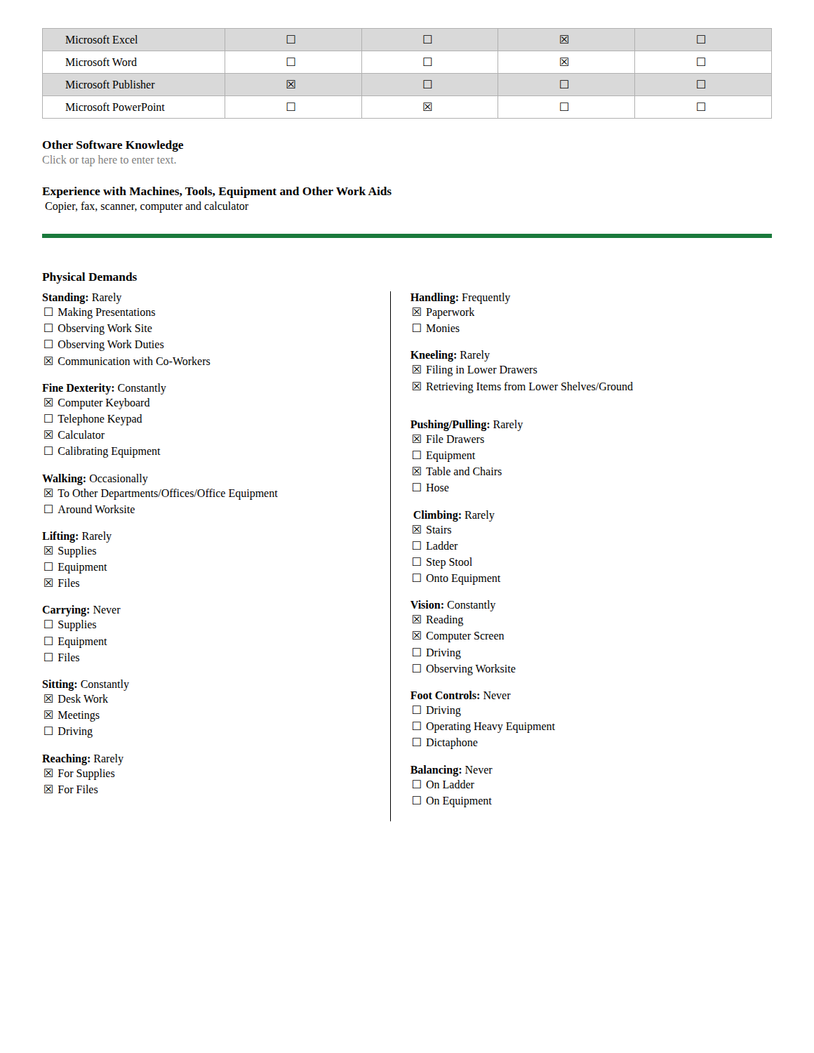| Microsoft Excel | ☐ | ☐ | ☒ | ☐ |
| Microsoft Word | ☐ | ☐ | ☒ | ☐ |
| Microsoft Publisher | ☒ | ☐ | ☐ | ☐ |
| Microsoft PowerPoint | ☐ | ☒ | ☐ | ☐ |
Other Software Knowledge
Click or tap here to enter text.
Experience with Machines, Tools, Equipment and Other Work Aids
Copier, fax, scanner, computer and calculator
Physical Demands
Standing: Rarely
☐Making Presentations
☐Observing Work Site
☐Observing Work Duties
☒Communication with Co-Workers
Fine Dexterity: Constantly
☒Computer Keyboard
☐Telephone Keypad
☒Calculator
☐Calibrating Equipment
Walking: Occasionally
☒To Other Departments/Offices/Office Equipment
☐Around Worksite
Lifting: Rarely
☒Supplies
☐Equipment
☒Files
Carrying: Never
☐Supplies
☐Equipment
☐Files
Sitting: Constantly
☒Desk Work
☒Meetings
☐Driving
Reaching: Rarely
☒For Supplies
☒For Files
Handling: Frequently
☒Paperwork
☐Monies
Kneeling: Rarely
☒Filing in Lower Drawers
☒Retrieving Items from Lower Shelves/Ground
Pushing/Pulling: Rarely
☒File Drawers
☐Equipment
☒Table and Chairs
☐Hose
Climbing: Rarely
☒Stairs
☐Ladder
☐Step Stool
☐Onto Equipment
Vision: Constantly
☒Reading
☒Computer Screen
☐Driving
☐Observing Worksite
Foot Controls: Never
☐Driving
☐Operating Heavy Equipment
☐Dictaphone
Balancing: Never
☐On Ladder
☐On Equipment